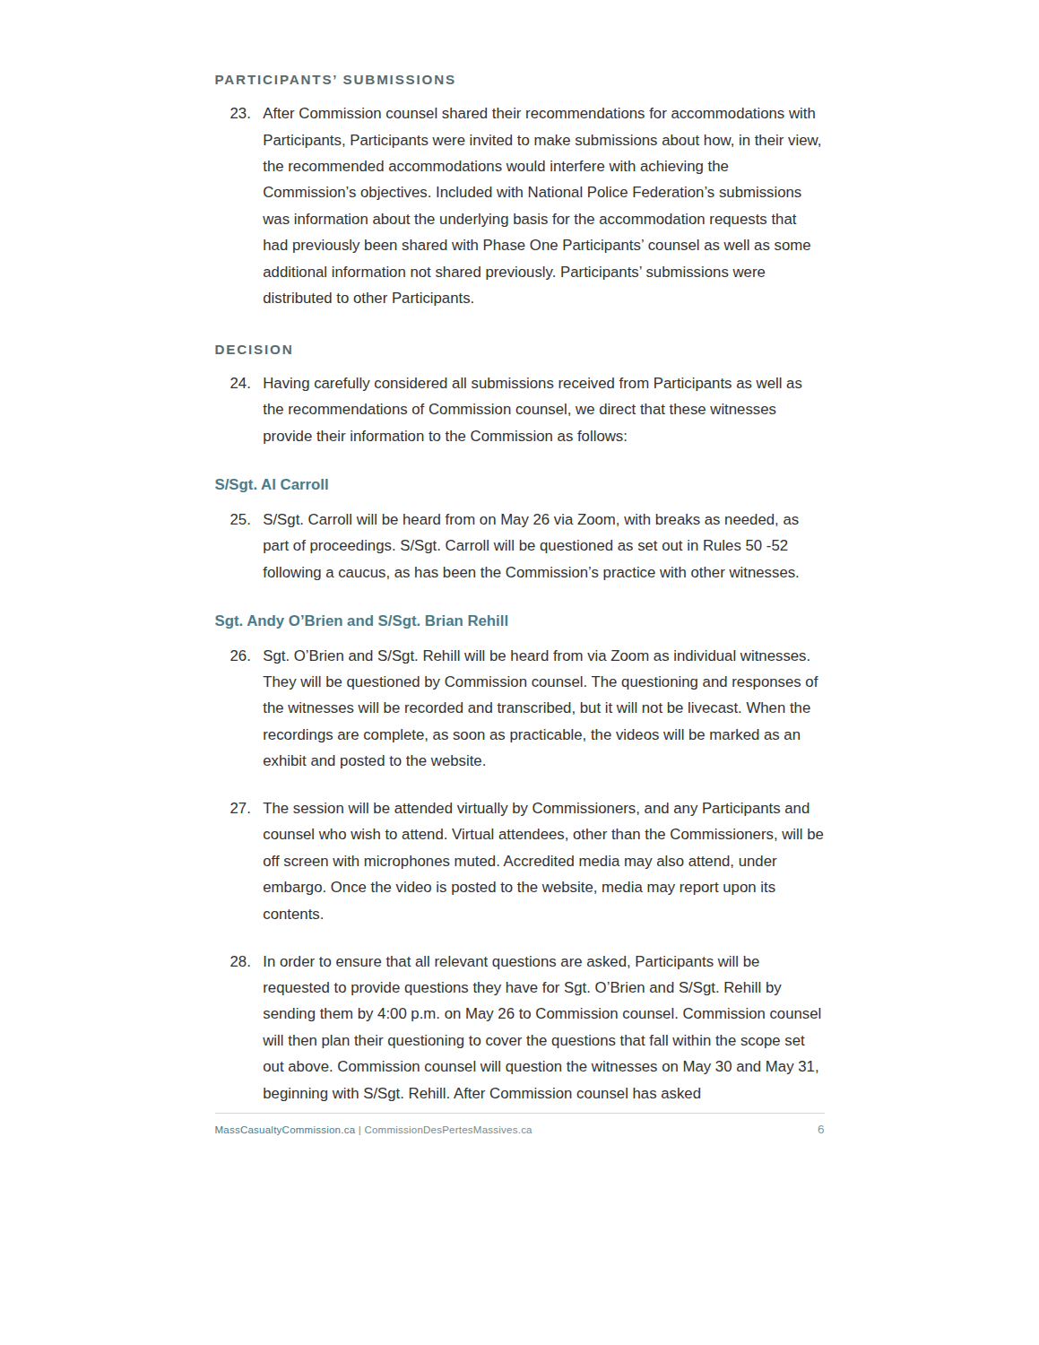Participants’ Submissions
23. After Commission counsel shared their recommendations for accommodations with Participants, Participants were invited to make submissions about how, in their view, the recommended accommodations would interfere with achieving the Commission’s objectives. Included with National Police Federation’s submissions was information about the underlying basis for the accommodation requests that had previously been shared with Phase One Participants’ counsel as well as some additional information not shared previously. Participants’ submissions were distributed to other Participants.
Decision
24. Having carefully considered all submissions received from Participants as well as the recommendations of Commission counsel, we direct that these witnesses provide their information to the Commission as follows:
S/Sgt. Al Carroll
25. S/Sgt. Carroll will be heard from on May 26 via Zoom, with breaks as needed, as part of proceedings. S/Sgt. Carroll will be questioned as set out in Rules 50 -52 following a caucus, as has been the Commission’s practice with other witnesses.
Sgt. Andy O’Brien and S/Sgt. Brian Rehill
26. Sgt. O’Brien and S/Sgt. Rehill will be heard from via Zoom as individual witnesses. They will be questioned by Commission counsel. The questioning and responses of the witnesses will be recorded and transcribed, but it will not be livecast. When the recordings are complete, as soon as practicable, the videos will be marked as an exhibit and posted to the website.
27. The session will be attended virtually by Commissioners, and any Participants and counsel who wish to attend. Virtual attendees, other than the Commissioners, will be off screen with microphones muted. Accredited media may also attend, under embargo. Once the video is posted to the website, media may report upon its contents.
28. In order to ensure that all relevant questions are asked, Participants will be requested to provide questions they have for Sgt. O’Brien and S/Sgt. Rehill by sending them by 4:00 p.m. on May 26 to Commission counsel. Commission counsel will then plan their questioning to cover the questions that fall within the scope set out above. Commission counsel will question the witnesses on May 30 and May 31, beginning with S/Sgt. Rehill. After Commission counsel has asked
MassCasualtyCommission.ca | CommissionDesPertesMassives.ca
6